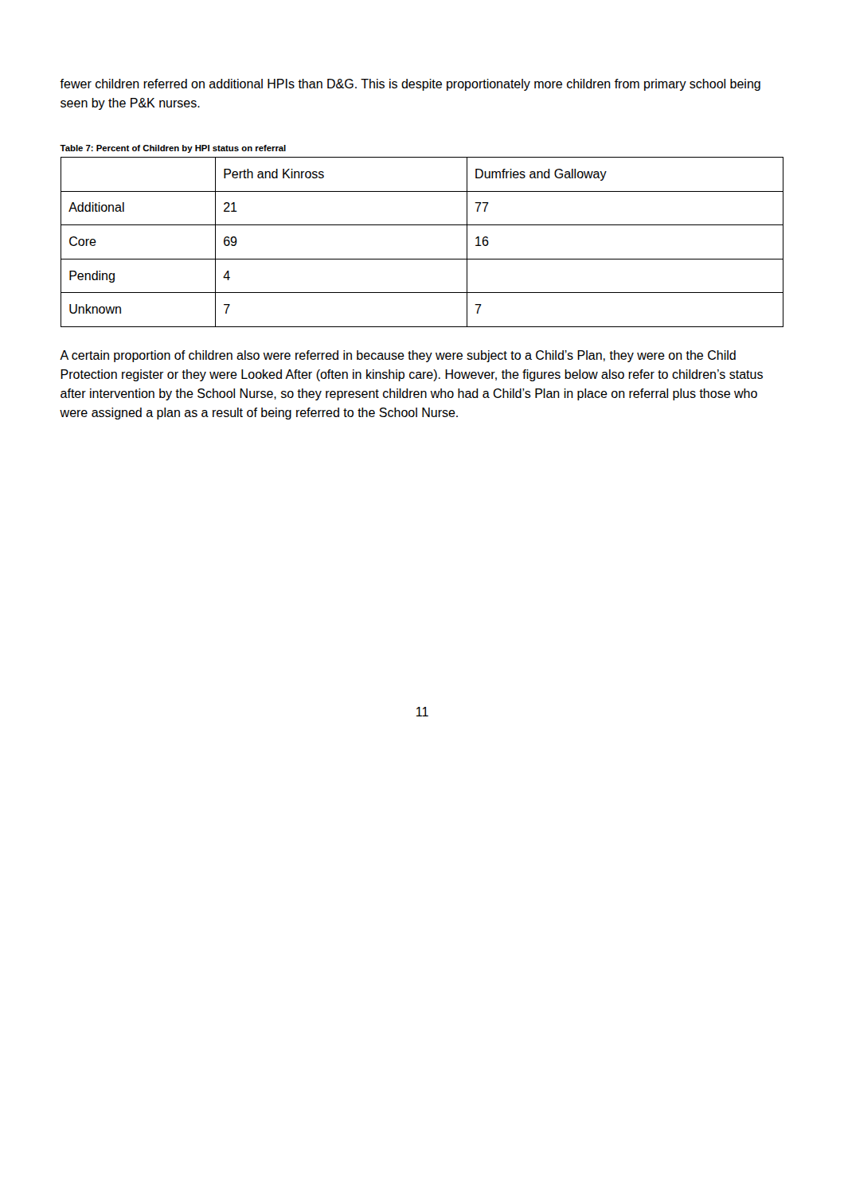fewer children referred on additional HPIs than D&G. This is despite proportionately more children from primary school being seen by the P&K nurses.
Table 7: Percent of Children by HPI status on referral
| | Perth and Kinross | Dumfries and Galloway |
| Additional | 21 | 77 |
| Core | 69 | 16 |
| Pending | 4 | |
| Unknown | 7 | 7 |
A certain proportion of children also were referred in because they were subject to a Child’s Plan, they were on the Child Protection register or they were Looked After (often in kinship care). However, the figures below also refer to children’s status after intervention by the School Nurse, so they represent children who had a Child’s Plan in place on referral plus those who were assigned a plan as a result of being referred to the School Nurse.
11